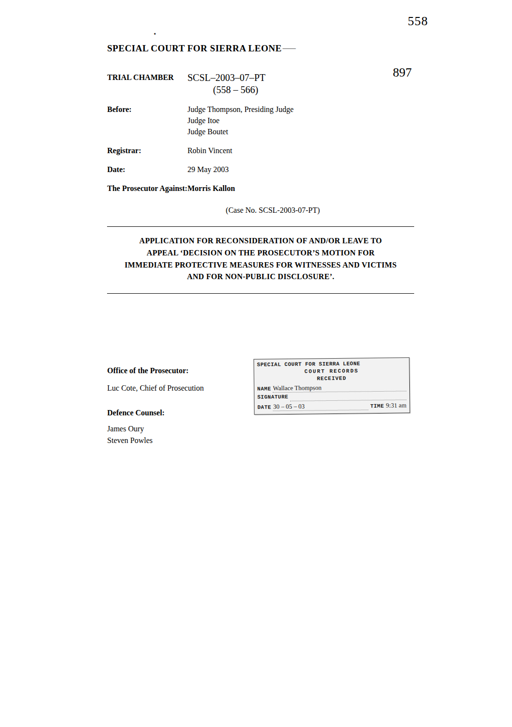558
897
 
 
SPECIAL COURT FOR SIERRA LEONE——
| TRIAL CHAMBER | SCSL–2003–07–PT (558 – 566) |
| Before: | Judge Thompson, Presiding Judge Judge Itoe Judge Boutet |
| Registrar: | Robin Vincent |
| Date: | 29 May 2003 |
| The Prosecutor Against: | Morris Kallon |
(Case No. SCSL-2003-07-PT)
•
APPLICATION FOR RECONSIDERATION OF AND/OR LEAVE TO
APPEAL ‘DECISION ON THE PROSECUTOR’S MOTION FOR
IMMEDIATE PROTECTIVE MEASURES FOR WITNESSES AND VICTIMS
AND FOR NON-PUBLIC DISCLOSURE’.
Office of the Prosecutor:
Luc Cote, Chief of Prosecution
Defence Counsel:
James Oury
Steven Powles
SPECIAL COURT FOR SIERRA LEONE
COURT RECORDS
RECEIVED
NAME Wallace Thompson
SIGNATURE
DATE 30 – 05 – 03 TIME 9:31 am